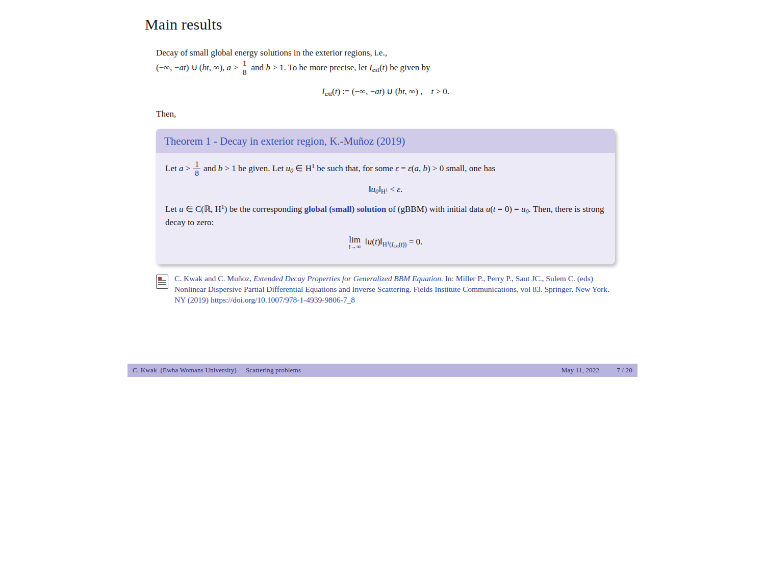Main results
Decay of small global energy solutions in the exterior regions, i.e.,
(−∞, −at) ∪ (bt, ∞), a > 18 and b > 1. To be more precise, let Iext(t) be given by
Iext(t) := (−∞, −at) ∪ (bt, ∞) , t > 0.
Then,
Theorem 1 - Decay in exterior region, K.-Muñoz (2019)
Let a > 18 and b > 1 be given. Let u0 ∈ H 1 be such that, for some ε = ε(a, b) > 0 small, one has
‖u0‖H 1 < ε.
Let u ∈ C(ℝ, H 1) be the corresponding global (small) solution of (gBBM) with initial data u(t = 0) = u0. Then, there is strong decay to zero:
lim t→∞ ‖u(t)‖H 1(Iext(t)) = 0.
C. Kwak and C. Muñoz, Extended Decay Properties for Generalized BBM Equation. In: Miller P., Perry P., Saut JC., Sulem C. (eds) Nonlinear Dispersive Partial Differential Equations and Inverse Scattering. Fields Institute Communications, vol 83. Springer, New York, NY (2019) https://doi.org/10.1007/978-1-4939-9806-7_8
C. Kwak (Ewha Womans University) Scattering problems May 11, 2022 7 / 20